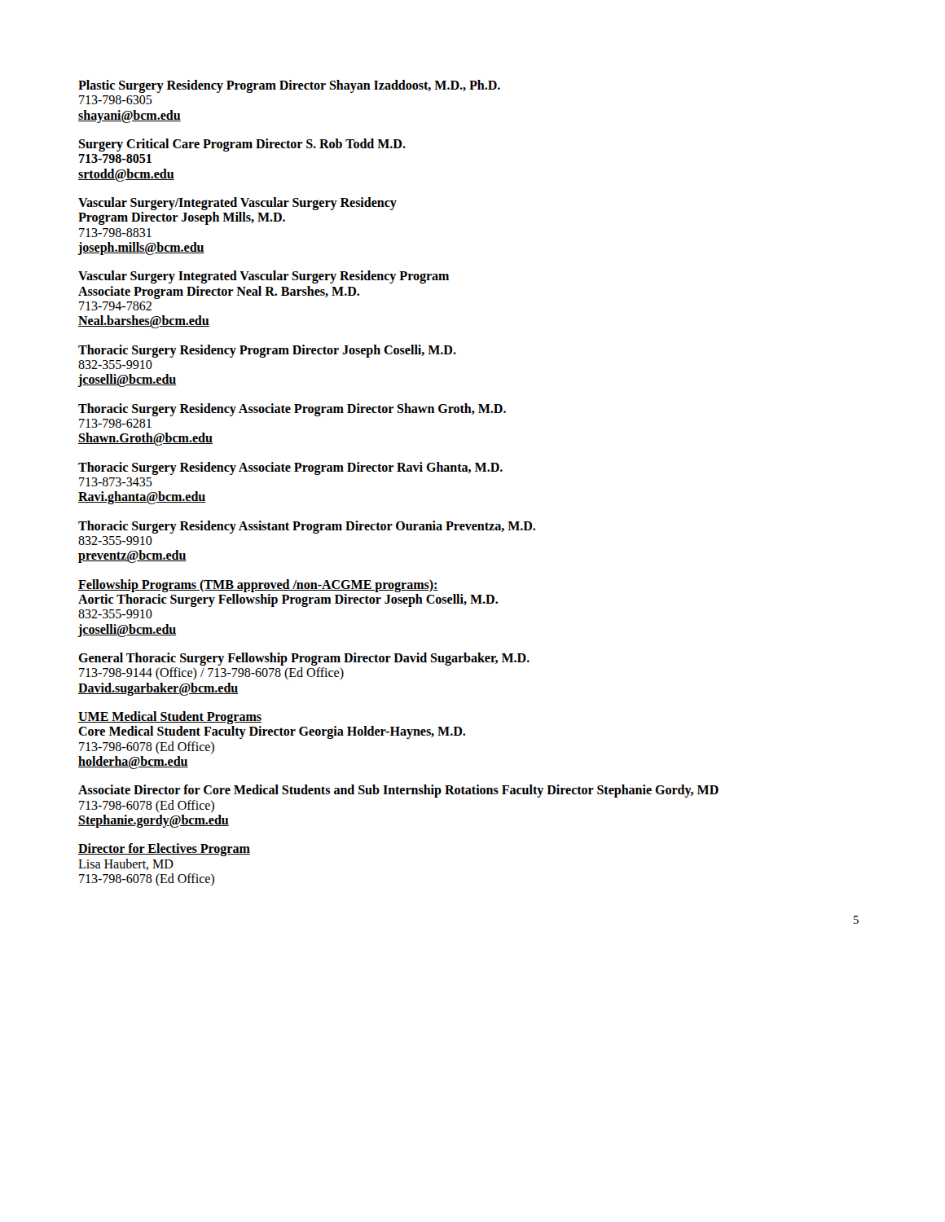Plastic Surgery Residency Program Director Shayan Izaddoost, M.D., Ph.D.
713-798-6305
shayani@bcm.edu
Surgery Critical Care Program Director S. Rob Todd M.D.
713-798-8051
srtodd@bcm.edu
Vascular Surgery/Integrated Vascular Surgery Residency
Program Director Joseph Mills, M.D.
713-798-8831
joseph.mills@bcm.edu
Vascular Surgery Integrated Vascular Surgery Residency Program
Associate Program Director Neal R. Barshes, M.D.
713-794-7862
Neal.barshes@bcm.edu
Thoracic Surgery Residency Program Director Joseph Coselli, M.D.
832-355-9910
jcoselli@bcm.edu
Thoracic Surgery Residency Associate Program Director Shawn Groth, M.D.
713-798-6281
Shawn.Groth@bcm.edu
Thoracic Surgery Residency Associate Program Director Ravi Ghanta, M.D.
713-873-3435
Ravi.ghanta@bcm.edu
Thoracic Surgery Residency Assistant Program Director Ourania Preventza, M.D.
832-355-9910
preventz@bcm.edu
Fellowship Programs (TMB approved /non-ACGME programs):
Aortic Thoracic Surgery Fellowship Program Director Joseph Coselli, M.D.
832-355-9910
jcoselli@bcm.edu
General Thoracic Surgery Fellowship Program Director David Sugarbaker, M.D.
713-798-9144 (Office) / 713-798-6078 (Ed Office)
David.sugarbaker@bcm.edu
UME Medical Student Programs
Core Medical Student Faculty Director Georgia Holder-Haynes, M.D.
713-798-6078 (Ed Office)
holderha@bcm.edu
Associate Director for Core Medical Students and Sub Internship Rotations Faculty Director Stephanie Gordy, MD
713-798-6078 (Ed Office)
Stephanie.gordy@bcm.edu
Director for Electives Program
Lisa Haubert, MD
713-798-6078 (Ed Office)
5